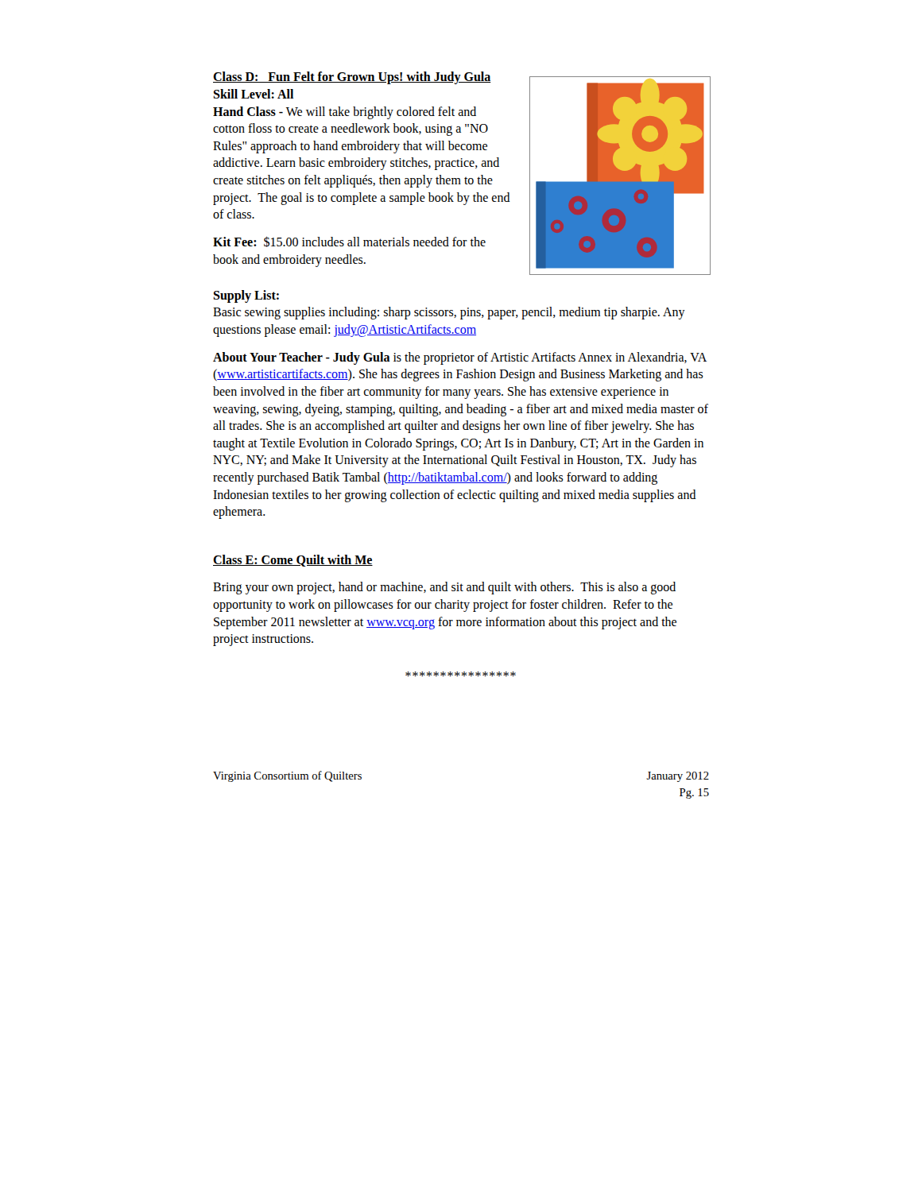Class D: Fun Felt for Grown Ups! with Judy Gula
Skill Level: All
Hand Class - We will take brightly colored felt and cotton floss to create a needlework book, using a "NO Rules" approach to hand embroidery that will become addictive. Learn basic embroidery stitches, practice, and create stitches on felt appliqués, then apply them to the project. The goal is to complete a sample book by the end of class.
Kit Fee: $15.00 includes all materials needed for the book and embroidery needles.
Supply List:
Basic sewing supplies including: sharp scissors, pins, paper, pencil, medium tip sharpie. Any questions please email: judy@ArtisticArtifacts.com
About Your Teacher - Judy Gula is the proprietor of Artistic Artifacts Annex in Alexandria, VA (www.artisticartifacts.com). She has degrees in Fashion Design and Business Marketing and has been involved in the fiber art community for many years. She has extensive experience in weaving, sewing, dyeing, stamping, quilting, and beading - a fiber art and mixed media master of all trades. She is an accomplished art quilter and designs her own line of fiber jewelry. She has taught at Textile Evolution in Colorado Springs, CO; Art Is in Danbury, CT; Art in the Garden in NYC, NY; and Make It University at the International Quilt Festival in Houston, TX. Judy has recently purchased Batik Tambal (http://batiktambal.com/) and looks forward to adding Indonesian textiles to her growing collection of eclectic quilting and mixed media supplies and ephemera.
Class E: Come Quilt with Me
Bring your own project, hand or machine, and sit and quilt with others. This is also a good opportunity to work on pillowcases for our charity project for foster children. Refer to the September 2011 newsletter at www.vcq.org for more information about this project and the project instructions.
****************
Virginia Consortium of Quilters January 2012
Pg. 15